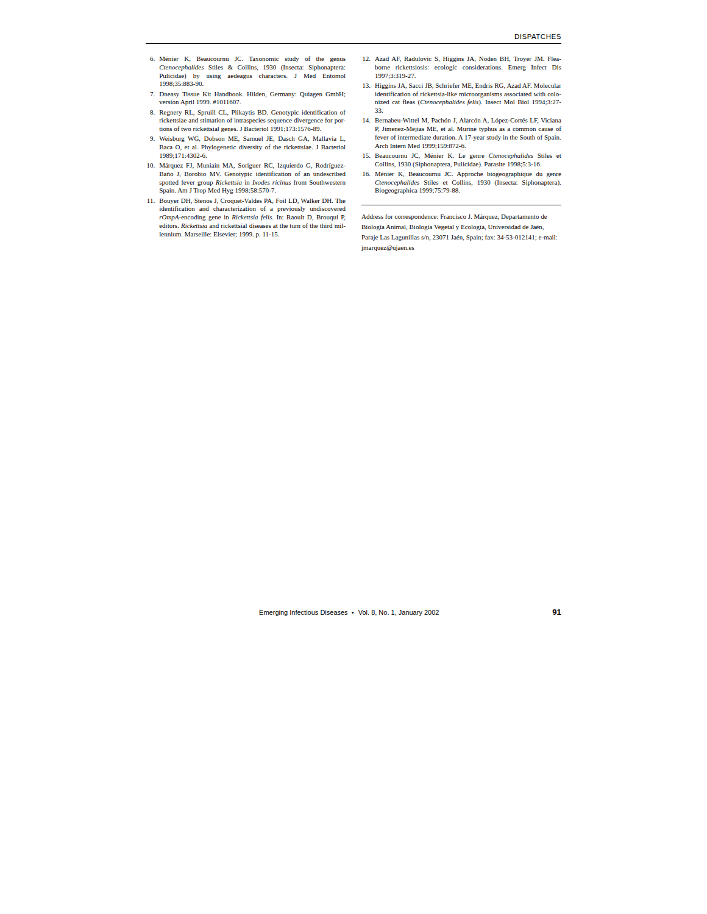DISPATCHES
6. Ménier K, Beaucournu JC. Taxonomic study of the genus Ctenocephalides Stiles & Collins, 1930 (Insecta: Siphonaptera: Pulicidae) by using aedeagus characters. J Med Entomol 1998;35:883-90.
7. Dneasy Tissue Kit Handbook. Hilden, Germany: Quiagen GmbH; version April 1999. #1011607.
8. Regnery RL, Spruill CL, Plikaytis BD. Genotypic identification of rickettsiae and stimation of intraspecies sequence divergence for portions of two rickettsial genes. J Bacteriol 1991;173:1576-89.
9. Weisburg WG, Dobson ME, Samuel JE, Dasch GA, Mallavia L, Baca O, et al. Phylogenetic diversity of the rickettsiae. J Bacteriol 1989;171:4302-6.
10. Márquez FJ, Muniain MA, Soriguer RC, Izquierdo G, Rodríguez-Baño J, Borobio MV. Genotypic identification of an undescribed spotted fever group Rickettsia in Ixodes ricinus from Southwestern Spain. Am J Trop Med Hyg 1998;58:570-7.
11. Bouyer DH, Stenos J, Croquet-Valdes PA, Foil LD, Walker DH. The identification and characterization of a previously undiscovered rOmpA-encoding gene in Rickettsia felis. In: Raoult D, Brouqui P, editors. Rickettsia and rickettsial diseases at the turn of the third millennium. Marseille: Elsevier; 1999. p. 11-15.
12. Azad AF, Radulovic S, Higgins JA, Noden BH, Troyer JM. Flea-borne rickettsiosis: ecologic considerations. Emerg Infect Dis 1997;3:319-27.
13. Higgins JA, Sacci JB, Schriefer ME, Endris RG, Azad AF. Molecular identification of rickettsia-like microorganisms associated with colonized cat fleas (Ctenocephalides felis). Insect Mol Biol 1994;3:27-33.
14. Bernabeu-Wittel M, Pachón J, Alarcón A, López-Cortés LF, Viciana P, Jimenez-Mejias ME, et al. Murine typhus as a common cause of fever of intermediate duration. A 17-year study in the South of Spain. Arch Intern Med 1999;159:872-6.
15. Beaucournu JC, Ménier K. Le genre Ctenocephalides Stiles et Collins, 1930 (Siphonaptera, Pulicidae). Parasite 1998;5:3-16.
16. Ménier K, Beaucournu JC. Approche biogeographique du genre Ctenocephalides Stiles et Collins, 1930 (Insecta: Siphonaptera). Biogeographica 1999;75:79-88.
Address for correspondence: Francisco J. Márquez, Departamento de Biología Animal, Biología Vegetal y Ecología, Universidad de Jaén, Paraje Las Lagunillas s/n, 23071 Jaén, Spain; fax: 34-53-012141; e-mail: jmarquez@ujaen.es
Emerging Infectious Diseases • Vol. 8, No. 1, January 2002
91